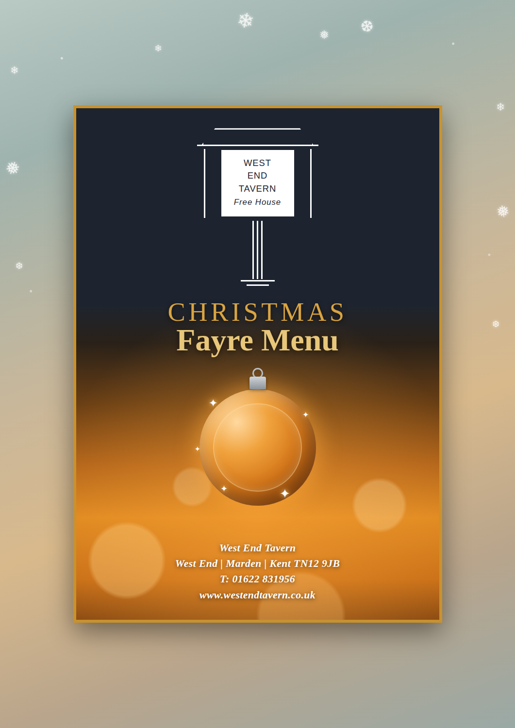❄ ❅ ❆ ❄ ❅ ❆ ❄ ❅ ❆ ❄
WEST END TAVERN Free House
Christmas Fayre Menu
✦ ✦ ✦ ✦ ✦
West End Tavern West End | Marden | Kent TN12 9JB T: 01622 831956 www.westendtavern.co.uk